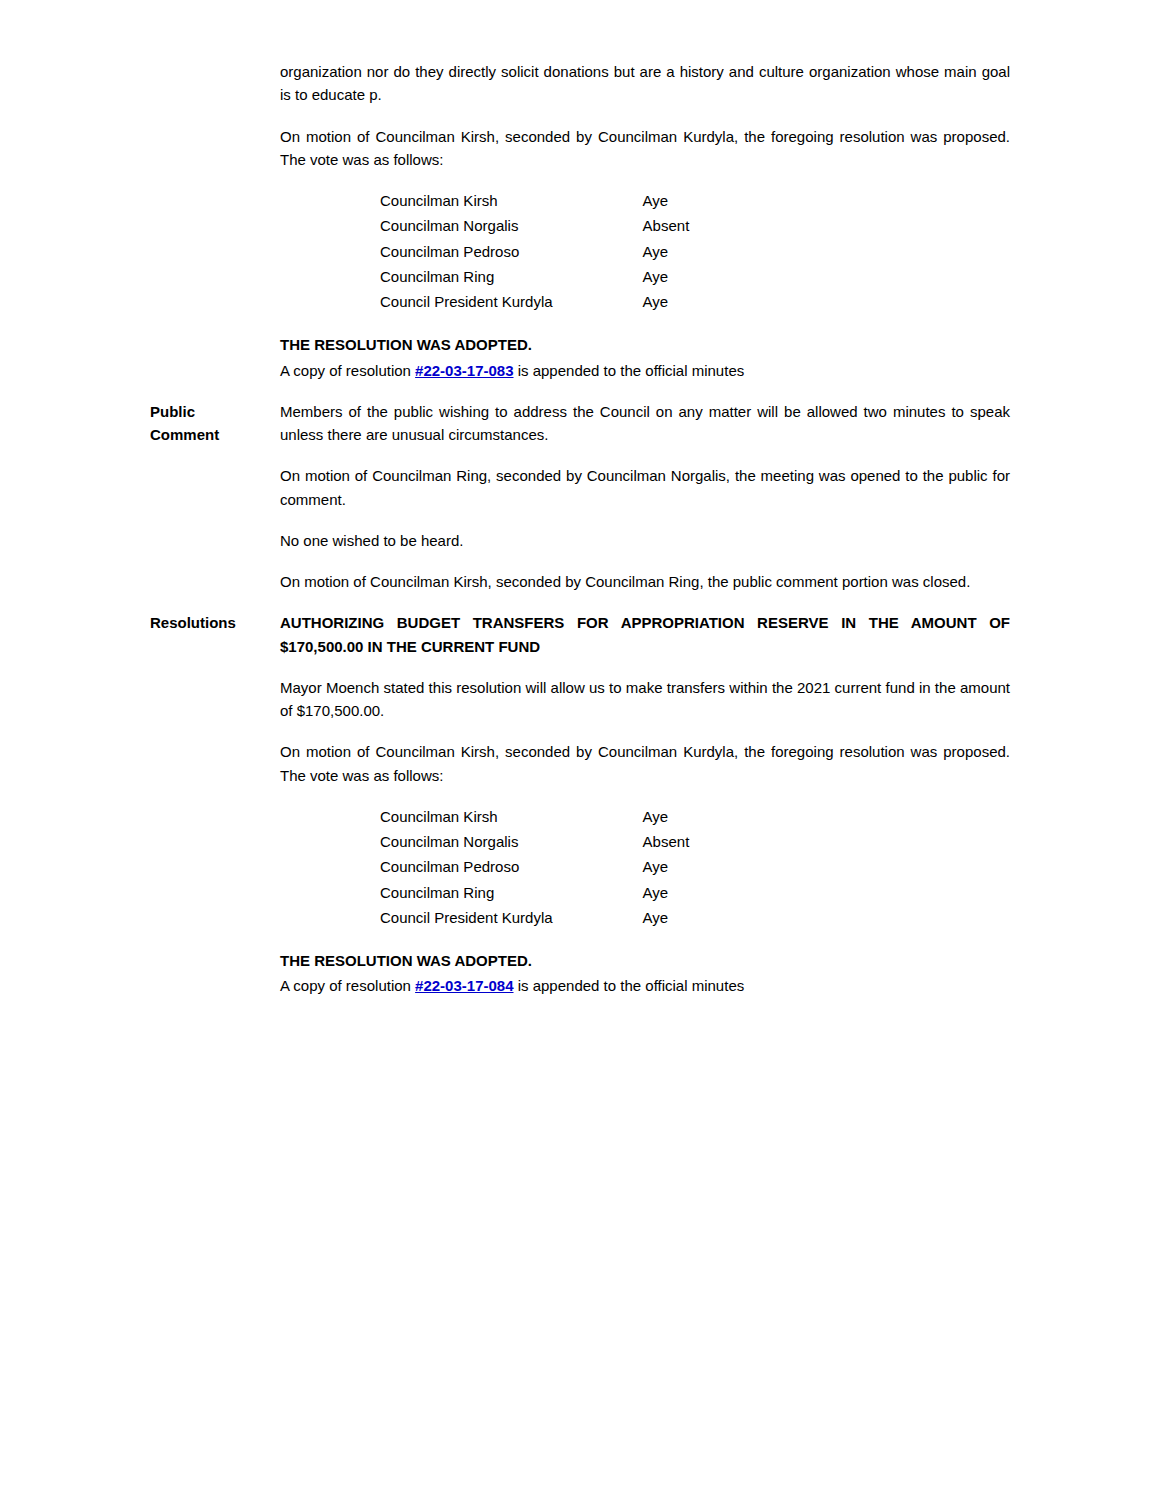organization nor do they directly solicit donations but are a history and culture organization whose main goal is to educate p.
On motion of Councilman Kirsh, seconded by Councilman Kurdyla, the foregoing resolution was proposed. The vote was as follows:
| Councilman Kirsh | Aye |
| Councilman Norgalis | Absent |
| Councilman Pedroso | Aye |
| Councilman Ring | Aye |
| Council President Kurdyla | Aye |
THE RESOLUTION WAS ADOPTED.
A copy of resolution #22-03-17-083 is appended to the official minutes
Public
Comment
Members of the public wishing to address the Council on any matter will be allowed two minutes to speak unless there are unusual circumstances.
On motion of Councilman Ring, seconded by Councilman Norgalis, the meeting was opened to the public for comment.
No one wished to be heard.
On motion of Councilman Kirsh, seconded by Councilman Ring, the public comment portion was closed.
Resolutions
AUTHORIZING BUDGET TRANSFERS FOR APPROPRIATION RESERVE IN THE AMOUNT OF $170,500.00 IN THE CURRENT FUND
Mayor Moench stated this resolution will allow us to make transfers within the 2021 current fund in the amount of $170,500.00.
On motion of Councilman Kirsh, seconded by Councilman Kurdyla, the foregoing resolution was proposed. The vote was as follows:
| Councilman Kirsh | Aye |
| Councilman Norgalis | Absent |
| Councilman Pedroso | Aye |
| Councilman Ring | Aye |
| Council President Kurdyla | Aye |
THE RESOLUTION WAS ADOPTED.
A copy of resolution #22-03-17-084 is appended to the official minutes